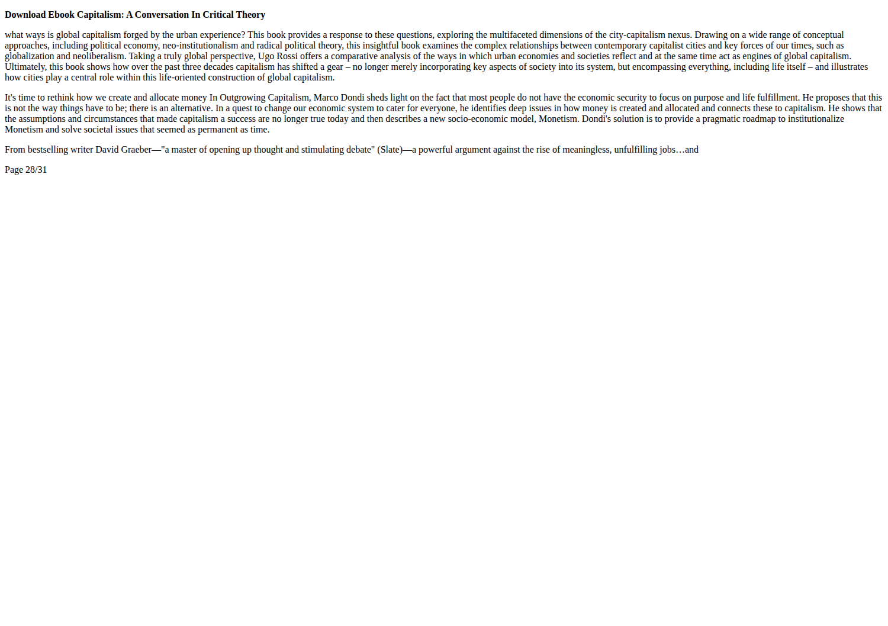Download Ebook Capitalism: A Conversation In Critical Theory
what ways is global capitalism forged by the urban experience? This book provides a response to these questions, exploring the multifaceted dimensions of the city-capitalism nexus. Drawing on a wide range of conceptual approaches, including political economy, neo-institutionalism and radical political theory, this insightful book examines the complex relationships between contemporary capitalist cities and key forces of our times, such as globalization and neoliberalism. Taking a truly global perspective, Ugo Rossi offers a comparative analysis of the ways in which urban economies and societies reflect and at the same time act as engines of global capitalism. Ultimately, this book shows how over the past three decades capitalism has shifted a gear – no longer merely incorporating key aspects of society into its system, but encompassing everything, including life itself – and illustrates how cities play a central role within this life-oriented construction of global capitalism.
It's time to rethink how we create and allocate money In Outgrowing Capitalism, Marco Dondi sheds light on the fact that most people do not have the economic security to focus on purpose and life fulfillment. He proposes that this is not the way things have to be; there is an alternative. In a quest to change our economic system to cater for everyone, he identifies deep issues in how money is created and allocated and connects these to capitalism. He shows that the assumptions and circumstances that made capitalism a success are no longer true today and then describes a new socio-economic model, Monetism. Dondi's solution is to provide a pragmatic roadmap to institutionalize Monetism and solve societal issues that seemed as permanent as time.
From bestselling writer David Graeber—"a master of opening up thought and stimulating debate" (Slate)—a powerful argument against the rise of meaningless, unfulfilling jobs…and
Page 28/31